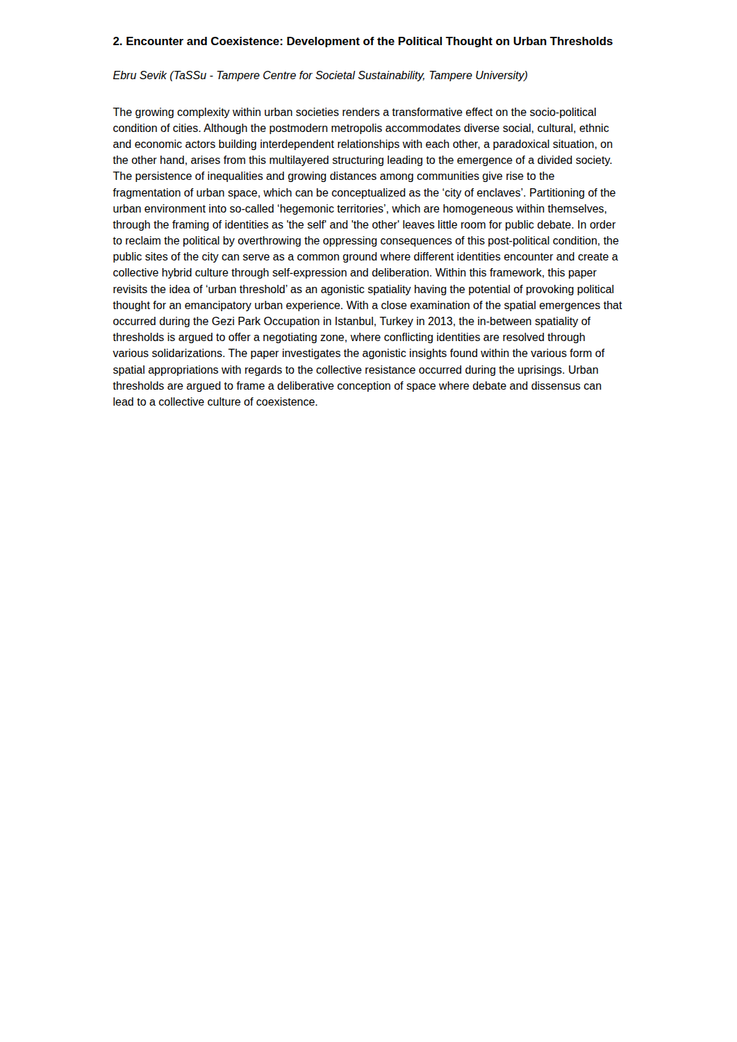2. Encounter and Coexistence: Development of the Political Thought on Urban Thresholds
Ebru Sevik (TaSSu - Tampere Centre for Societal Sustainability, Tampere University)
The growing complexity within urban societies renders a transformative effect on the socio-political condition of cities. Although the postmodern metropolis accommodates diverse social, cultural, ethnic and economic actors building interdependent relationships with each other, a paradoxical situation, on the other hand, arises from this multilayered structuring leading to the emergence of a divided society. The persistence of inequalities and growing distances among communities give rise to the fragmentation of urban space, which can be conceptualized as the ‘city of enclaves’. Partitioning of the urban environment into so-called ‘hegemonic territories’, which are homogeneous within themselves, through the framing of identities as 'the self' and 'the other' leaves little room for public debate. In order to reclaim the political by overthrowing the oppressing consequences of this post-political condition, the public sites of the city can serve as a common ground where different identities encounter and create a collective hybrid culture through self-expression and deliberation. Within this framework, this paper revisits the idea of ‘urban threshold’ as an agonistic spatiality having the potential of provoking political thought for an emancipatory urban experience. With a close examination of the spatial emergences that occurred during the Gezi Park Occupation in Istanbul, Turkey in 2013, the in-between spatiality of thresholds is argued to offer a negotiating zone, where conflicting identities are resolved through various solidarizations. The paper investigates the agonistic insights found within the various form of spatial appropriations with regards to the collective resistance occurred during the uprisings. Urban thresholds are argued to frame a deliberative conception of space where debate and dissensus can lead to a collective culture of coexistence.